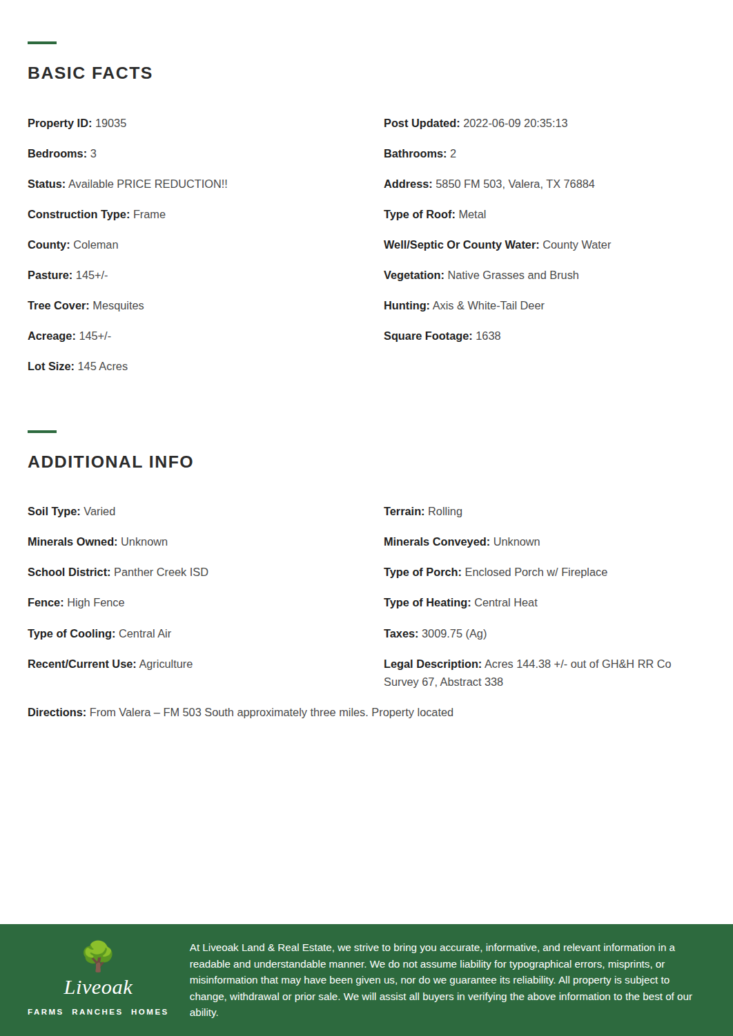BASIC FACTS
Property ID: 19035
Post Updated: 2022-06-09 20:35:13
Bedrooms: 3
Bathrooms: 2
Status: Available PRICE REDUCTION!!
Address: 5850 FM 503, Valera, TX 76884
Construction Type: Frame
Type of Roof: Metal
County: Coleman
Well/Septic Or County Water: County Water
Pasture: 145+/-
Vegetation: Native Grasses and Brush
Tree Cover: Mesquites
Hunting: Axis & White-Tail Deer
Acreage: 145+/-
Square Footage: 1638
Lot Size: 145 Acres
ADDITIONAL INFO
Soil Type: Varied
Terrain: Rolling
Minerals Owned: Unknown
Minerals Conveyed: Unknown
School District: Panther Creek ISD
Type of Porch: Enclosed Porch w/ Fireplace
Fence: High Fence
Type of Heating: Central Heat
Type of Cooling: Central Air
Taxes: 3009.75 (Ag)
Recent/Current Use: Agriculture
Legal Description: Acres 144.38 +/- out of GH&H RR Co Survey 67, Abstract 338
Directions: From Valera – FM 503 South approximately three miles. Property located
🌳
Liveoak
FARMS RANCHES HOMES
At Liveoak Land & Real Estate, we strive to bring you accurate, informative, and relevant information in a readable and understandable manner. We do not assume liability for typographical errors, misprints, or misinformation that may have been given us, nor do we guarantee its reliability. All property is subject to change, withdrawal or prior sale. We will assist all buyers in verifying the above information to the best of our ability.